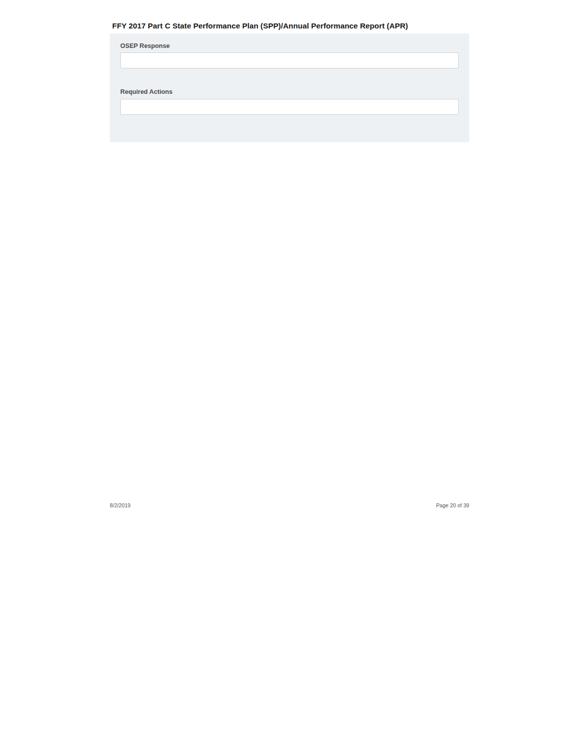FFY 2017 Part C State Performance Plan (SPP)/Annual Performance Report (APR)
OSEP Response
Required Actions
8/2/2019
Page 20 of 39